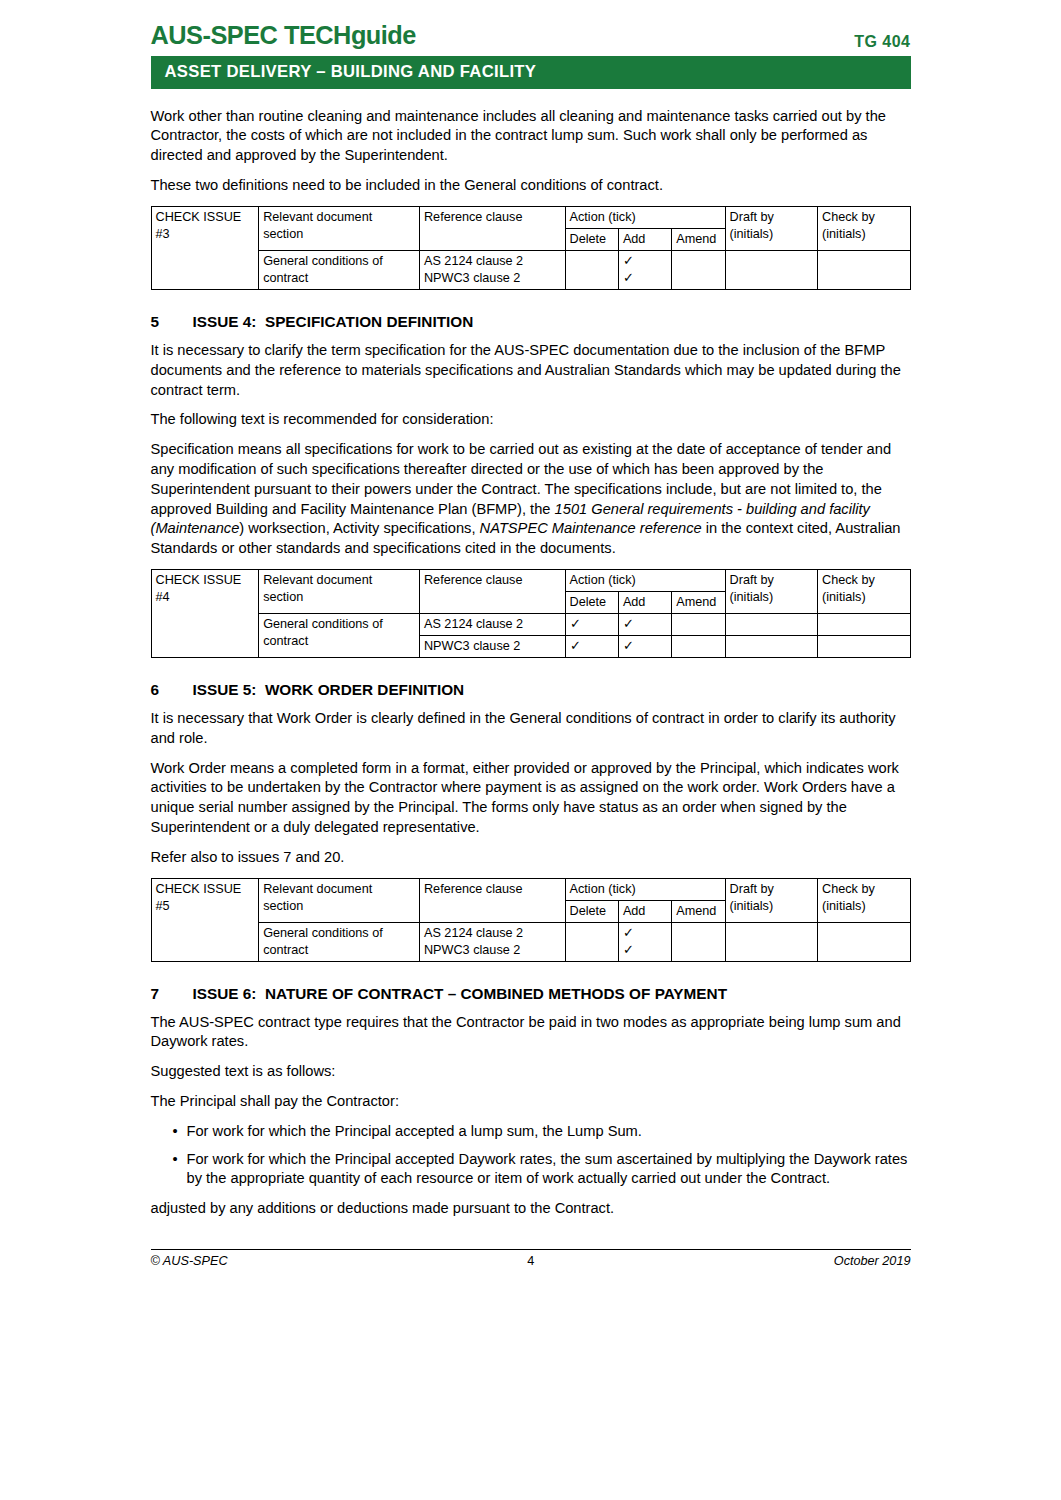AUS-SPEC TECHguide
TG 404
ASSET DELIVERY – BUILDING AND FACILITY
Work other than routine cleaning and maintenance includes all cleaning and maintenance tasks carried out by the Contractor, the costs of which are not included in the contract lump sum. Such work shall only be performed as directed and approved by the Superintendent.
These two definitions need to be included in the General conditions of contract.
| CHECK ISSUE #3 | Relevant document section | Reference clause | Action (tick) | Draft by (initials) | Check by (initials) |
| Delete | Add | Amend |
| General conditions of contract | AS 2124 clause 2 NPWC3 clause 2 | | ✓ ✓ | | | |
5 ISSUE 4: SPECIFICATION DEFINITION
It is necessary to clarify the term specification for the AUS-SPEC documentation due to the inclusion of the BFMP documents and the reference to materials specifications and Australian Standards which may be updated during the contract term.
The following text is recommended for consideration:
Specification means all specifications for work to be carried out as existing at the date of acceptance of tender and any modification of such specifications thereafter directed or the use of which has been approved by the Superintendent pursuant to their powers under the Contract. The specifications include, but are not limited to, the approved Building and Facility Maintenance Plan (BFMP), the 1501 General requirements - building and facility (Maintenance) worksection, Activity specifications, NATSPEC Maintenance reference in the context cited, Australian Standards or other standards and specifications cited in the documents.
| CHECK ISSUE #4 | Relevant document section | Reference clause | Action (tick) | Draft by (initials) | Check by (initials) |
| Delete | Add | Amend |
| General conditions of contract | AS 2124 clause 2 | ✓ | ✓ | | | |
| NPWC3 clause 2 | ✓ | ✓ | | | |
6 ISSUE 5: WORK ORDER DEFINITION
It is necessary that Work Order is clearly defined in the General conditions of contract in order to clarify its authority and role.
Work Order means a completed form in a format, either provided or approved by the Principal, which indicates work activities to be undertaken by the Contractor where payment is as assigned on the work order. Work Orders have a unique serial number assigned by the Principal. The forms only have status as an order when signed by the Superintendent or a duly delegated representative.
Refer also to issues 7 and 20.
| CHECK ISSUE #5 | Relevant document section | Reference clause | Action (tick) | Draft by (initials) | Check by (initials) |
| Delete | Add | Amend |
| General conditions of contract | AS 2124 clause 2 NPWC3 clause 2 | | ✓ ✓ | | | |
7 ISSUE 6: NATURE OF CONTRACT – COMBINED METHODS OF PAYMENT
The AUS-SPEC contract type requires that the Contractor be paid in two modes as appropriate being lump sum and Daywork rates.
Suggested text is as follows:
The Principal shall pay the Contractor:
For work for which the Principal accepted a lump sum, the Lump Sum.
For work for which the Principal accepted Daywork rates, the sum ascertained by multiplying the Daywork rates by the appropriate quantity of each resource or item of work actually carried out under the Contract.
adjusted by any additions or deductions made pursuant to the Contract.
© AUS-SPEC
4
October 2019